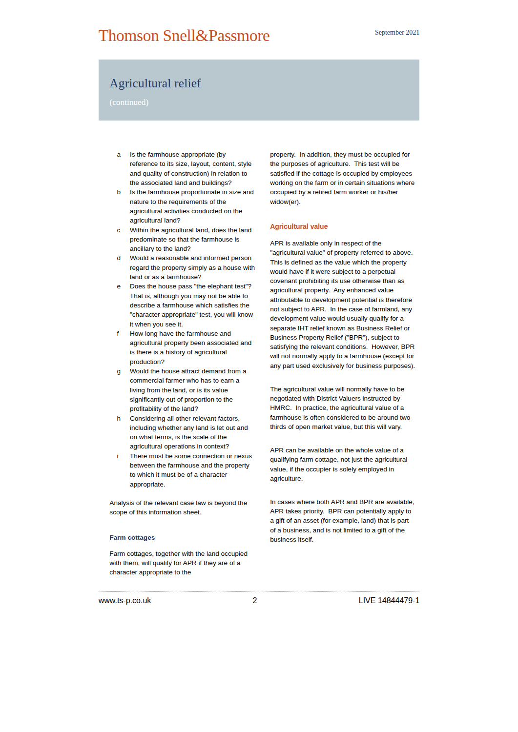Thomson Snell&Passmore
September 2021
Agricultural relief
(continued)
Is the farmhouse appropriate (by reference to its size, layout, content, style and quality of construction) in relation to the associated land and buildings?
Is the farmhouse proportionate in size and nature to the requirements of the agricultural activities conducted on the agricultural land?
Within the agricultural land, does the land predominate so that the farmhouse is ancillary to the land?
Would a reasonable and informed person regard the property simply as a house with land or as a farmhouse?
Does the house pass "the elephant test"? That is, although you may not be able to describe a farmhouse which satisfies the "character appropriate" test, you will know it when you see it.
How long have the farmhouse and agricultural property been associated and is there is a history of agricultural production?
Would the house attract demand from a commercial farmer who has to earn a living from the land, or is its value significantly out of proportion to the profitability of the land?
Considering all other relevant factors, including whether any land is let out and on what terms, is the scale of the agricultural operations in context?
There must be some connection or nexus between the farmhouse and the property to which it must be of a character appropriate.
Analysis of the relevant case law is beyond the scope of this information sheet.
Farm cottages
Farm cottages, together with the land occupied with them, will qualify for APR if they are of a character appropriate to the
property. In addition, they must be occupied for the purposes of agriculture. This test will be satisfied if the cottage is occupied by employees working on the farm or in certain situations where occupied by a retired farm worker or his/her widow(er).
Agricultural value
APR is available only in respect of the "agricultural value" of property referred to above. This is defined as the value which the property would have if it were subject to a perpetual covenant prohibiting its use otherwise than as agricultural property. Any enhanced value attributable to development potential is therefore not subject to APR. In the case of farmland, any development value would usually qualify for a separate IHT relief known as Business Relief or Business Property Relief ("BPR"), subject to satisfying the relevant conditions. However, BPR will not normally apply to a farmhouse (except for any part used exclusively for business purposes).
The agricultural value will normally have to be negotiated with District Valuers instructed by HMRC. In practice, the agricultural value of a farmhouse is often considered to be around two-thirds of open market value, but this will vary.
APR can be available on the whole value of a qualifying farm cottage, not just the agricultural value, if the occupier is solely employed in agriculture.
In cases where both APR and BPR are available, APR takes priority. BPR can potentially apply to a gift of an asset (for example, land) that is part of a business, and is not limited to a gift of the business itself.
www.ts-p.co.uk 2 LIVE 14844479-1